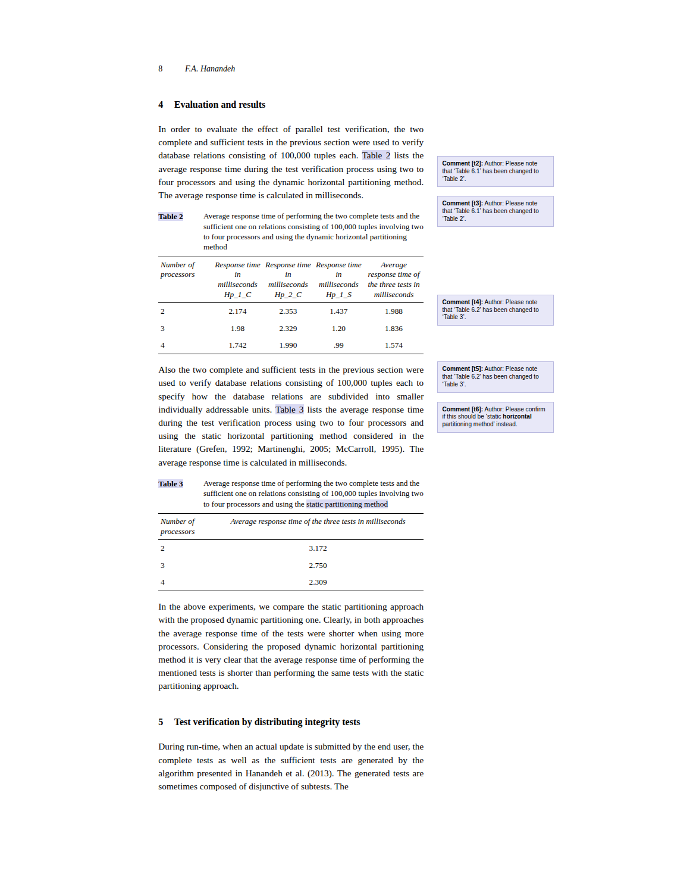8 F.A. Hanandeh
4 Evaluation and results
In order to evaluate the effect of parallel test verification, the two complete and sufficient tests in the previous section were used to verify database relations consisting of 100,000 tuples each. Table 2 lists the average response time during the test verification process using two to four processors and using the dynamic horizontal partitioning method. The average response time is calculated in milliseconds.
Table 2
Average response time of performing the two complete tests and the sufficient one on relations consisting of 100,000 tuples involving two to four processors and using the dynamic horizontal partitioning method
| Number of processors | Response time in milliseconds Hp_1_C | Response time in milliseconds Hp_2_C | Response time in milliseconds Hp_1_S | Average response time of the three tests in milliseconds |
| --- | --- | --- | --- | --- |
| 2 | 2.174 | 2.353 | 1.437 | 1.988 |
| 3 | 1.98 | 2.329 | 1.20 | 1.836 |
| 4 | 1.742 | 1.990 | .99 | 1.574 |
Also the two complete and sufficient tests in the previous section were used to verify database relations consisting of 100,000 tuples each to specify how the database relations are subdivided into smaller individually addressable units. Table 3 lists the average response time during the test verification process using two to four processors and using the static horizontal partitioning method considered in the literature (Grefen, 1992; Martinenghi, 2005; McCarroll, 1995). The average response time is calculated in milliseconds.
Table 3
Average response time of performing the two complete tests and the sufficient one on relations consisting of 100,000 tuples involving two to four processors and using the static partitioning method
| Number of processors | Average response time of the three tests in milliseconds |
| --- | --- |
| 2 | 3.172 |
| 3 | 2.750 |
| 4 | 2.309 |
In the above experiments, we compare the static partitioning approach with the proposed dynamic partitioning one. Clearly, in both approaches the average response time of the tests were shorter when using more processors. Considering the proposed dynamic horizontal partitioning method it is very clear that the average response time of performing the mentioned tests is shorter than performing the same tests with the static partitioning approach.
5 Test verification by distributing integrity tests
During run-time, when an actual update is submitted by the end user, the complete tests as well as the sufficient tests are generated by the algorithm presented in Hanandeh et al. (2013). The generated tests are sometimes composed of disjunctive of subtests. The
Comment [t2]: Author: Please note that ‘Table 6.1’ has been changed to ‘Table 2’.
Comment [t3]: Author: Please note that ‘Table 6.1’ has been changed to ‘Table 2’.
Comment [t4]: Author: Please note that ‘Table 6.2’ has been changed to ‘Table 3’.
Comment [t5]: Author: Please note that ‘Table 6.2’ has been changed to ‘Table 3’.
Comment [t6]: Author: Please confirm if this should be ‘static horizontal partitioning method’ instead.